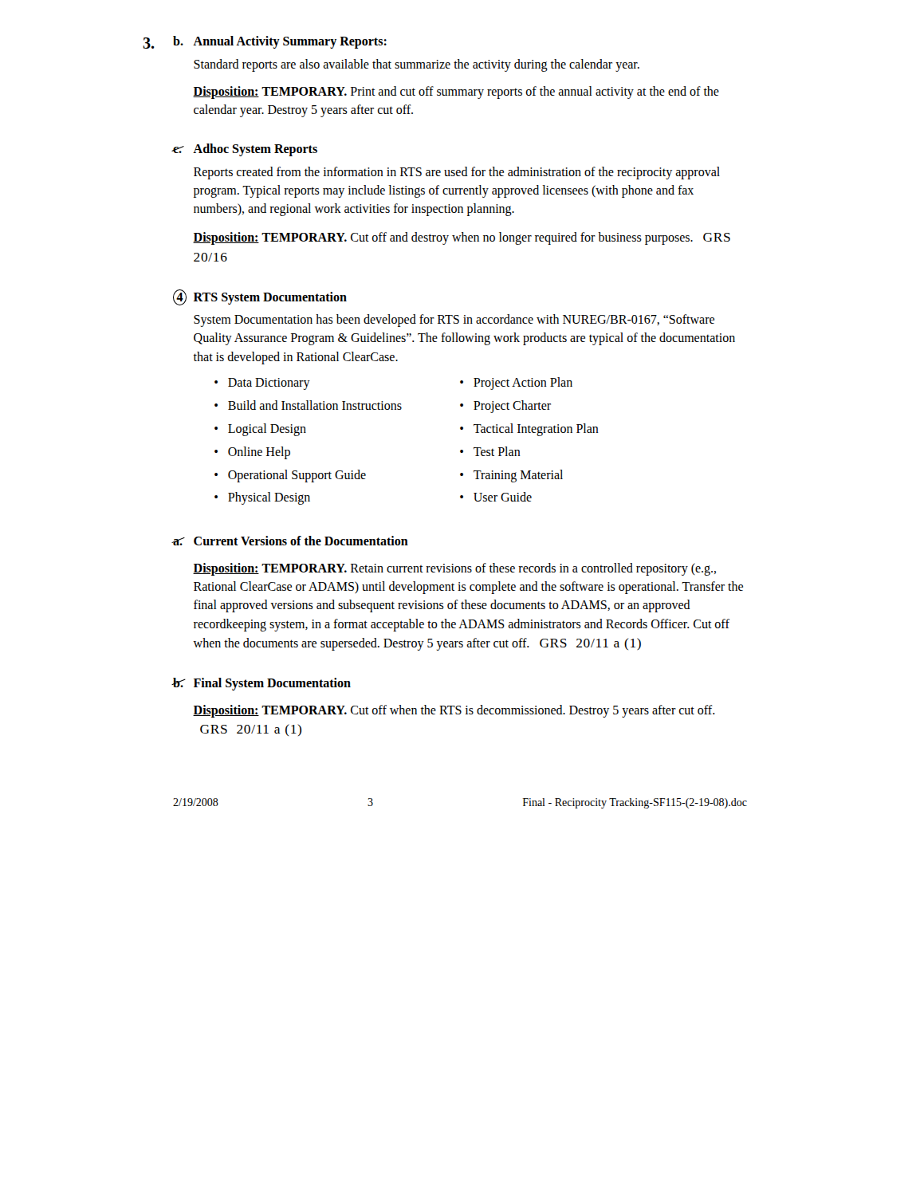3.
b. Annual Activity Summary Reports:
Standard reports are also available that summarize the activity during the calendar year.
Disposition: TEMPORARY. Print and cut off summary reports of the annual activity at the end of the calendar year. Destroy 5 years after cut off.
c. Adhoc System Reports
Reports created from the information in RTS are used for the administration of the reciprocity approval program. Typical reports may include listings of currently approved licensees (with phone and fax numbers), and regional work activities for inspection planning.
Disposition: TEMPORARY. Cut off and destroy when no longer required for business purposes. GRS 20/16
4 RTS System Documentation
System Documentation has been developed for RTS in accordance with NUREG/BR-0167, “Software Quality Assurance Program & Guidelines”. The following work products are typical of the documentation that is developed in Rational ClearCase.
Data Dictionary
Build and Installation Instructions
Logical Design
Online Help
Operational Support Guide
Physical Design
Project Action Plan
Project Charter
Tactical Integration Plan
Test Plan
Training Material
User Guide
a. Current Versions of the Documentation
Disposition: TEMPORARY. Retain current revisions of these records in a controlled repository (e.g., Rational ClearCase or ADAMS) until development is complete and the software is operational. Transfer the final approved versions and subsequent revisions of these documents to ADAMS, or an approved recordkeeping system, in a format acceptable to the ADAMS administrators and Records Officer. Cut off when the documents are superseded. Destroy 5 years after cut off. GRS 20/11 a (1)
b. Final System Documentation
Disposition: TEMPORARY. Cut off when the RTS is decommissioned. Destroy 5 years after cut off. GRS 20/11 a (1)
2/19/2008
3
Final - Reciprocity Tracking-SF115-(2-19-08).doc